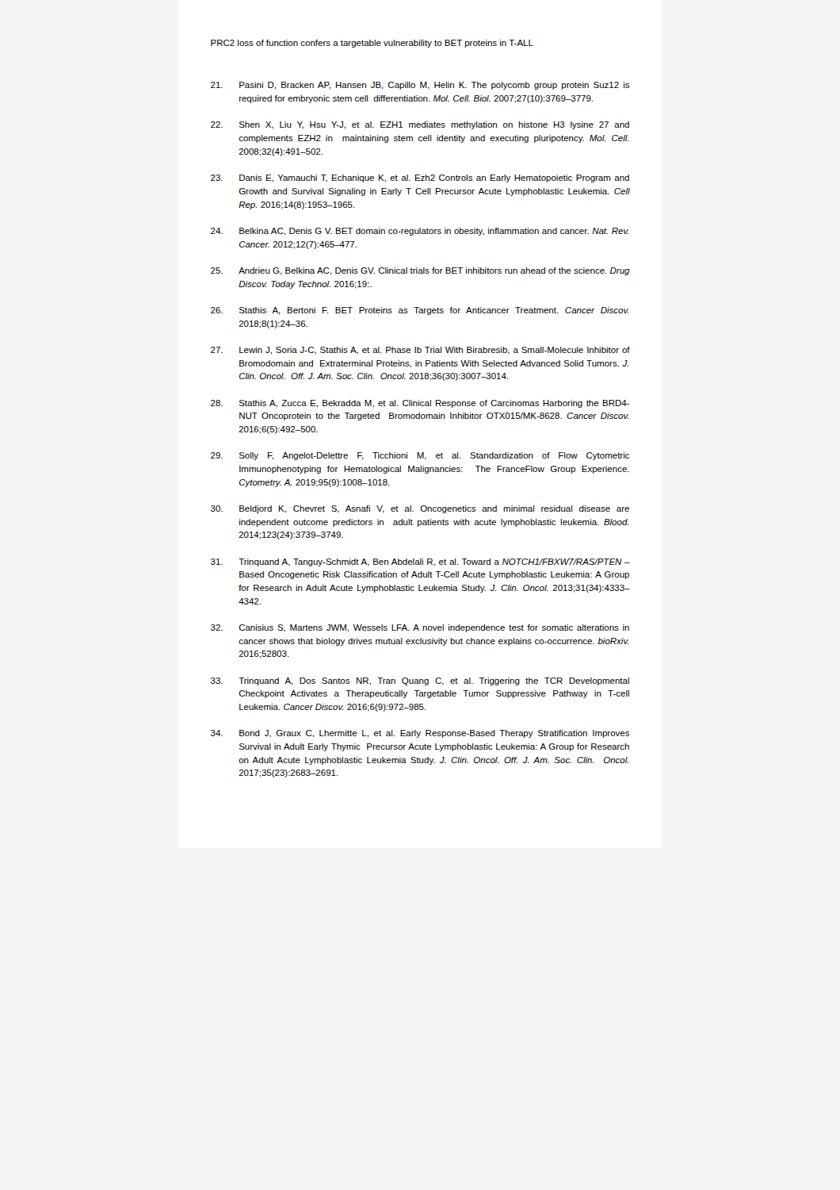PRC2 loss of function confers a targetable vulnerability to BET proteins in T-ALL
21. Pasini D, Bracken AP, Hansen JB, Capillo M, Helin K. The polycomb group protein Suz12 is required for embryonic stem cell differentiation. Mol. Cell. Biol. 2007;27(10):3769–3779.
22. Shen X, Liu Y, Hsu Y-J, et al. EZH1 mediates methylation on histone H3 lysine 27 and complements EZH2 in maintaining stem cell identity and executing pluripotency. Mol. Cell. 2008;32(4):491–502.
23. Danis E, Yamauchi T, Echanique K, et al. Ezh2 Controls an Early Hematopoietic Program and Growth and Survival Signaling in Early T Cell Precursor Acute Lymphoblastic Leukemia. Cell Rep. 2016;14(8):1953–1965.
24. Belkina AC, Denis G V. BET domain co-regulators in obesity, inflammation and cancer. Nat. Rev. Cancer. 2012;12(7):465–477.
25. Andrieu G, Belkina AC, Denis GV. Clinical trials for BET inhibitors run ahead of the science. Drug Discov. Today Technol. 2016;19:.
26. Stathis A, Bertoni F. BET Proteins as Targets for Anticancer Treatment. Cancer Discov. 2018;8(1):24–36.
27. Lewin J, Soria J-C, Stathis A, et al. Phase Ib Trial With Birabresib, a Small-Molecule Inhibitor of Bromodomain and Extraterminal Proteins, in Patients With Selected Advanced Solid Tumors. J. Clin. Oncol. Off. J. Am. Soc. Clin. Oncol. 2018;36(30):3007–3014.
28. Stathis A, Zucca E, Bekradda M, et al. Clinical Response of Carcinomas Harboring the BRD4-NUT Oncoprotein to the Targeted Bromodomain Inhibitor OTX015/MK-8628. Cancer Discov. 2016;6(5):492–500.
29. Solly F, Angelot-Delettre F, Ticchioni M, et al. Standardization of Flow Cytometric Immunophenotyping for Hematological Malignancies: The FranceFlow Group Experience. Cytometry. A. 2019;95(9):1008–1018.
30. Beldjord K, Chevret S, Asnafi V, et al. Oncogenetics and minimal residual disease are independent outcome predictors in adult patients with acute lymphoblastic leukemia. Blood. 2014;123(24):3739–3749.
31. Trinquand A, Tanguy-Schmidt A, Ben Abdelali R, et al. Toward a NOTCH1/FBXW7/RAS/PTEN –Based Oncogenetic Risk Classification of Adult T-Cell Acute Lymphoblastic Leukemia: A Group for Research in Adult Acute Lymphoblastic Leukemia Study. J. Clin. Oncol. 2013;31(34):4333–4342.
32. Canisius S, Martens JWM, Wessels LFA. A novel independence test for somatic alterations in cancer shows that biology drives mutual exclusivity but chance explains co-occurrence. bioRxiv. 2016;52803.
33. Trinquand A, Dos Santos NR, Tran Quang C, et al. Triggering the TCR Developmental Checkpoint Activates a Therapeutically Targetable Tumor Suppressive Pathway in T-cell Leukemia. Cancer Discov. 2016;6(9):972–985.
34. Bond J, Graux C, Lhermitte L, et al. Early Response-Based Therapy Stratification Improves Survival in Adult Early Thymic Precursor Acute Lymphoblastic Leukemia: A Group for Research on Adult Acute Lymphoblastic Leukemia Study. J. Clin. Oncol. Off. J. Am. Soc. Clin. Oncol. 2017;35(23):2683–2691.